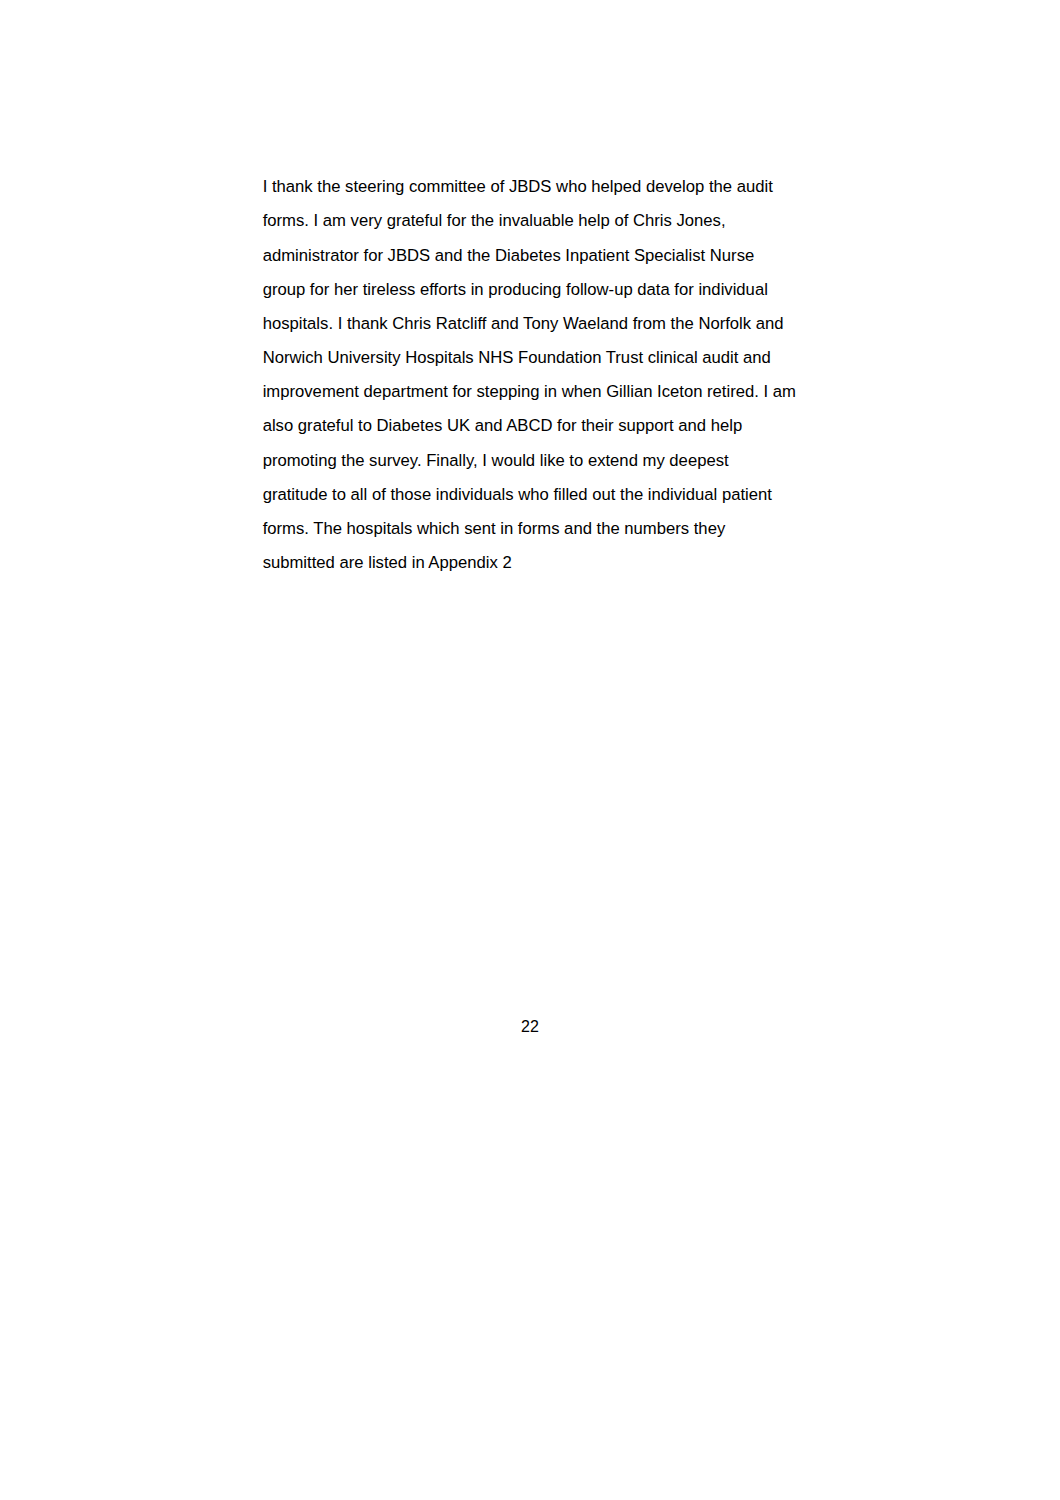I thank the steering committee of JBDS who helped develop the audit forms. I am very grateful for the invaluable help of Chris Jones, administrator for JBDS and the Diabetes Inpatient Specialist Nurse group for her tireless efforts in producing follow-up data for individual hospitals. I thank Chris Ratcliff and Tony Waeland from the Norfolk and Norwich University Hospitals NHS Foundation Trust clinical audit and improvement department for stepping in when Gillian Iceton retired. I am also grateful to Diabetes UK and ABCD for their support and help promoting the survey. Finally, I would like to extend my deepest gratitude to all of those individuals who filled out the individual patient forms. The hospitals which sent in forms and the numbers they submitted are listed in Appendix 2
22